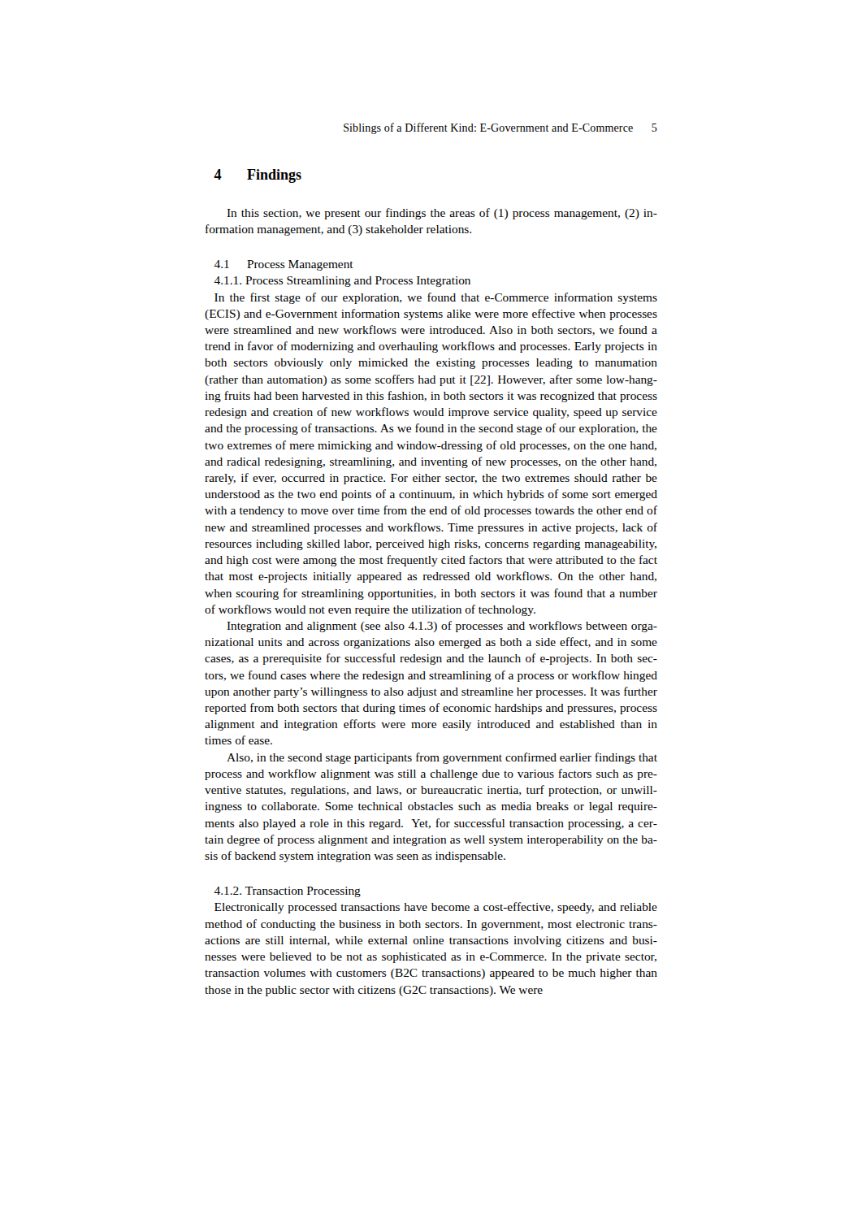Siblings of a Different Kind: E-Government and E-Commerce5
4 Findings
In this section, we present our findings the areas of (1) process management, (2) information management, and (3) stakeholder relations.
4.1 Process Management
4.1.1. Process Streamlining and Process Integration
In the first stage of our exploration, we found that e-Commerce information systems (ECIS) and e-Government information systems alike were more effective when processes were streamlined and new workflows were introduced. Also in both sectors, we found a trend in favor of modernizing and overhauling workflows and processes. Early projects in both sectors obviously only mimicked the existing processes leading to manumation (rather than automation) as some scoffers had put it [22]. However, after some low-hanging fruits had been harvested in this fashion, in both sectors it was recognized that process redesign and creation of new workflows would improve service quality, speed up service and the processing of transactions. As we found in the second stage of our exploration, the two extremes of mere mimicking and window-dressing of old processes, on the one hand, and radical redesigning, streamlining, and inventing of new processes, on the other hand, rarely, if ever, occurred in practice. For either sector, the two extremes should rather be understood as the two end points of a continuum, in which hybrids of some sort emerged with a tendency to move over time from the end of old processes towards the other end of new and streamlined processes and workflows. Time pressures in active projects, lack of resources including skilled labor, perceived high risks, concerns regarding manageability, and high cost were among the most frequently cited factors that were attributed to the fact that most e-projects initially appeared as redressed old workflows. On the other hand, when scouring for streamlining opportunities, in both sectors it was found that a number of workflows would not even require the utilization of technology.
Integration and alignment (see also 4.1.3) of processes and workflows between organizational units and across organizations also emerged as both a side effect, and in some cases, as a prerequisite for successful redesign and the launch of e-projects. In both sectors, we found cases where the redesign and streamlining of a process or workflow hinged upon another party’s willingness to also adjust and streamline her processes. It was further reported from both sectors that during times of economic hardships and pressures, process alignment and integration efforts were more easily introduced and established than in times of ease.
Also, in the second stage participants from government confirmed earlier findings that process and workflow alignment was still a challenge due to various factors such as preventive statutes, regulations, and laws, or bureaucratic inertia, turf protection, or unwillingness to collaborate. Some technical obstacles such as media breaks or legal requirements also played a role in this regard. Yet, for successful transaction processing, a certain degree of process alignment and integration as well system interoperability on the basis of backend system integration was seen as indispensable.
4.1.2. Transaction Processing
Electronically processed transactions have become a cost-effective, speedy, and reliable method of conducting the business in both sectors. In government, most electronic transactions are still internal, while external online transactions involving citizens and businesses were believed to be not as sophisticated as in e-Commerce. In the private sector, transaction volumes with customers (B2C transactions) appeared to be much higher than those in the public sector with citizens (G2C transactions). We were